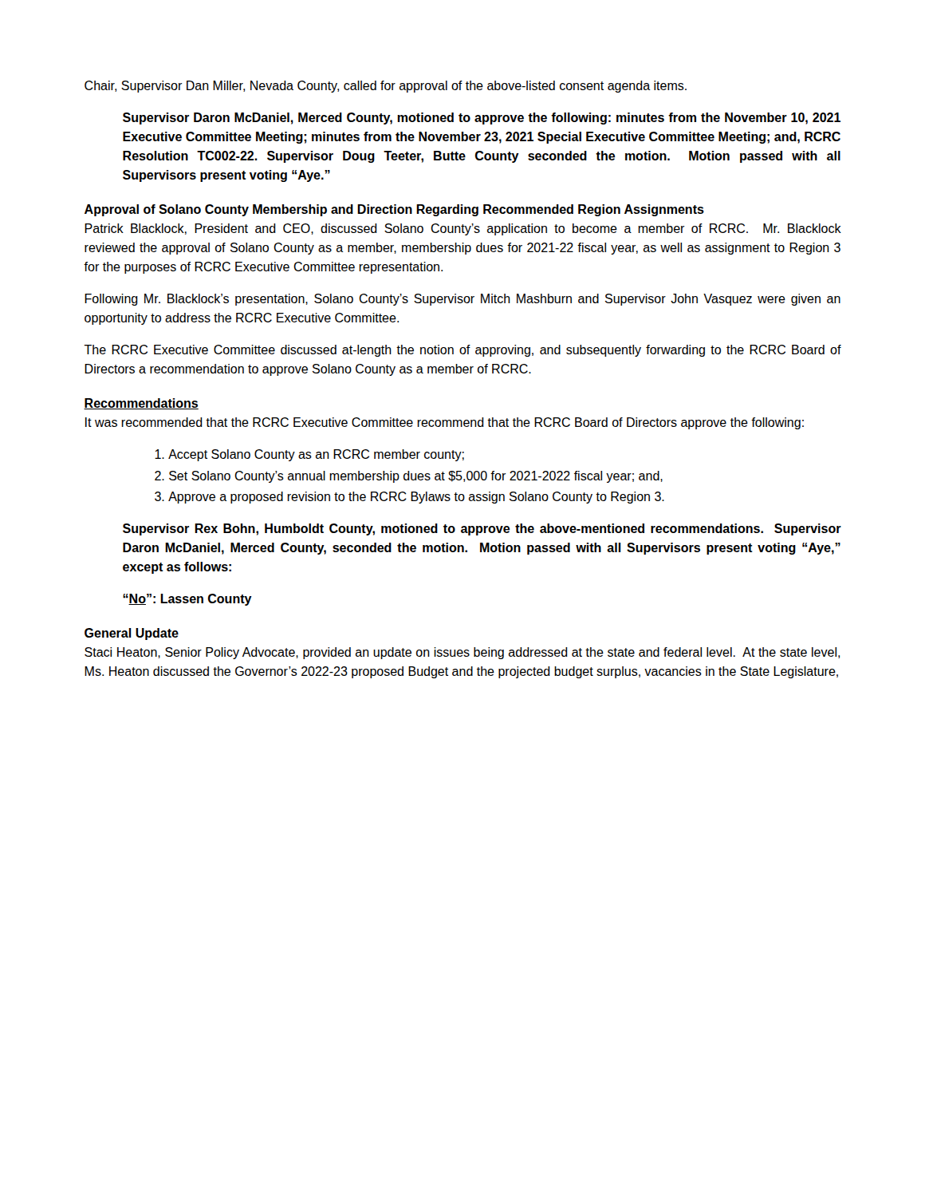Chair, Supervisor Dan Miller, Nevada County, called for approval of the above-listed consent agenda items.
Supervisor Daron McDaniel, Merced County, motioned to approve the following: minutes from the November 10, 2021 Executive Committee Meeting; minutes from the November 23, 2021 Special Executive Committee Meeting; and, RCRC Resolution TC002-22. Supervisor Doug Teeter, Butte County seconded the motion. Motion passed with all Supervisors present voting “Aye.”
Approval of Solano County Membership and Direction Regarding Recommended Region Assignments
Patrick Blacklock, President and CEO, discussed Solano County’s application to become a member of RCRC. Mr. Blacklock reviewed the approval of Solano County as a member, membership dues for 2021-22 fiscal year, as well as assignment to Region 3 for the purposes of RCRC Executive Committee representation.
Following Mr. Blacklock’s presentation, Solano County’s Supervisor Mitch Mashburn and Supervisor John Vasquez were given an opportunity to address the RCRC Executive Committee.
The RCRC Executive Committee discussed at-length the notion of approving, and subsequently forwarding to the RCRC Board of Directors a recommendation to approve Solano County as a member of RCRC.
Recommendations
It was recommended that the RCRC Executive Committee recommend that the RCRC Board of Directors approve the following:
Accept Solano County as an RCRC member county;
Set Solano County’s annual membership dues at $5,000 for 2021-2022 fiscal year; and,
Approve a proposed revision to the RCRC Bylaws to assign Solano County to Region 3.
Supervisor Rex Bohn, Humboldt County, motioned to approve the above-mentioned recommendations. Supervisor Daron McDaniel, Merced County, seconded the motion. Motion passed with all Supervisors present voting “Aye,” except as follows:
“No”: Lassen County
General Update
Staci Heaton, Senior Policy Advocate, provided an update on issues being addressed at the state and federal level. At the state level, Ms. Heaton discussed the Governor’s 2022-23 proposed Budget and the projected budget surplus, vacancies in the State Legislature,